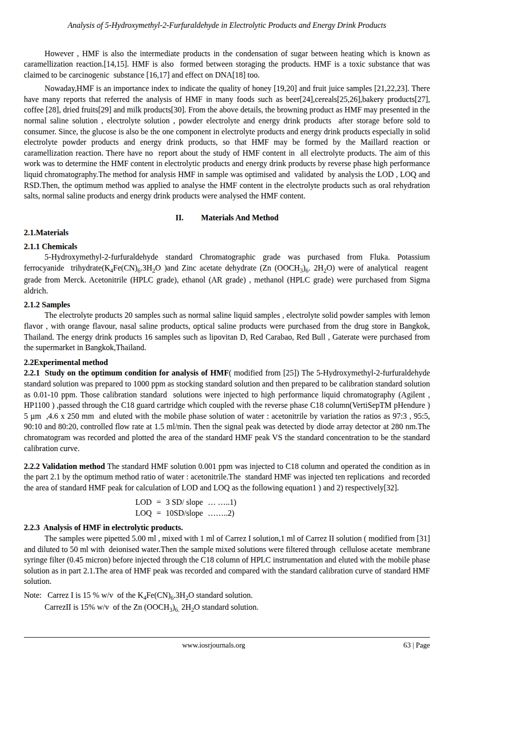Analysis of 5-Hydroxymethyl-2-Furfuraldehyde in Electrolytic Products and Energy Drink Products
However , HMF is also the intermediate products in the condensation of sugar between heating which is known as caramellization reaction.[14,15]. HMF is also formed between storaging the products. HMF is a toxic substance that was claimed to be carcinogenic substance [16,17] and effect on DNA[18] too.
Nowaday,HMF is an importance index to indicate the quality of honey [19,20] and fruit juice samples [21,22,23]. There have many reports that referred the analysis of HMF in many foods such as beer[24],cereals[25,26],bakery products[27], coffee [28], dried fruits[29] and milk products[30]. From the above details, the browning product as HMF may presented in the normal saline solution , electrolyte solution , powder electrolyte and energy drink products after storage before sold to consumer. Since, the glucose is also be the one component in electrolyte products and energy drink products especially in solid electrolyte powder products and energy drink products, so that HMF may be formed by the Maillard reaction or caramellization reaction. There have no report about the study of HMF content in all electrolyte products. The aim of this work was to determine the HMF content in electrolytic products and energy drink products by reverse phase high performance liquid chromatography.The method for analysis HMF in sample was optimised and validated by analysis the LOD , LOQ and RSD.Then, the optimum method was applied to analyse the HMF content in the electrolyte products such as oral rehydration salts, normal saline products and energy drink products were analysed the HMF content.
II. Materials And Method
2.1.Materials
2.1.1 Chemicals
5-Hydroxymethyl-2-furfuraldehyde standard Chromatographic grade was purchased from Fluka. Potassium ferrocyanide trihydrate(K4Fe(CN)6.3H2O )and Zinc acetate dehydrate (Zn (OOCH3)6. 2H2O) were of analytical reagent grade from Merck. Acetonitrile (HPLC grade), ethanol (AR grade) , methanol (HPLC grade) were purchased from Sigma aldrich.
2.1.2 Samples
The electrolyte products 20 samples such as normal saline liquid samples , electrolyte solid powder samples with lemon flavor , with orange flavour, nasal saline products, optical saline products were purchased from the drug store in Bangkok, Thailand. The energy drink products 16 samples such as lipovitan D, Red Carabao, Red Bull , Gaterate were purchased from the supermarket in Bangkok,Thailand.
2.2Experimental method
2.2.1 Study on the optimum condition for analysis of HMF( modified from [25]) The 5-Hydroxymethyl-2-furfuraldehyde standard solution was prepared to 1000 ppm as stocking standard solution and then prepared to be calibration standard solution as 0.01-10 ppm. Those calibration standard solutions were injected to high performance liquid chromatography (Agilent , HP1100 ) ,passed through the C18 guard cartridge which coupled with the reverse phase C18 column(VertiSepTM pHendure ) 5 µm ,4.6 x 250 mm and eluted with the mobile phase solution of water : acetonitrile by variation the ratios as 97:3 , 95:5, 90:10 and 80:20, controlled flow rate at 1.5 ml/min. Then the signal peak was detected by diode array detector at 280 nm.The chromatogram was recorded and plotted the area of the standard HMF peak VS the standard concentration to be the standard calibration curve.
2.2.2 Validation method The standard HMF solution 0.001 ppm was injected to C18 column and operated the condition as in the part 2.1 by the optimum method ratio of water : acetonitrile.The standard HMF was injected ten replications and recorded the area of standard HMF peak for calculation of LOD and LOQ as the following equation1 ) and 2) respectively[32].
| LOD | = | 3 SD/ slope | … …..1) |
| LOQ | = | 10SD/slope | ……..2) |
2.2.3 Analysis of HMF in electrolytic products.
The samples were pipetted 5.00 ml , mixed with 1 ml of Carrez I solution,1 ml of Carrez II solution ( modified from [31] and diluted to 50 ml with deionised water.Then the sample mixed solutions were filtered through cellulose acetate membrane syringe filter (0.45 micron) before injected through the C18 column of HPLC instrumentation and eluted with the mobile phase solution as in part 2.1.The area of HMF peak was recorded and compared with the standard calibration curve of standard HMF solution.
Note: Carrez I is 15 % w/v of the K4Fe(CN)6.3H2O standard solution.
CarrezII is 15% w/v of the Zn (OOCH3)6. 2H2O standard solution.
www.iosrjournals.org
63 | Page